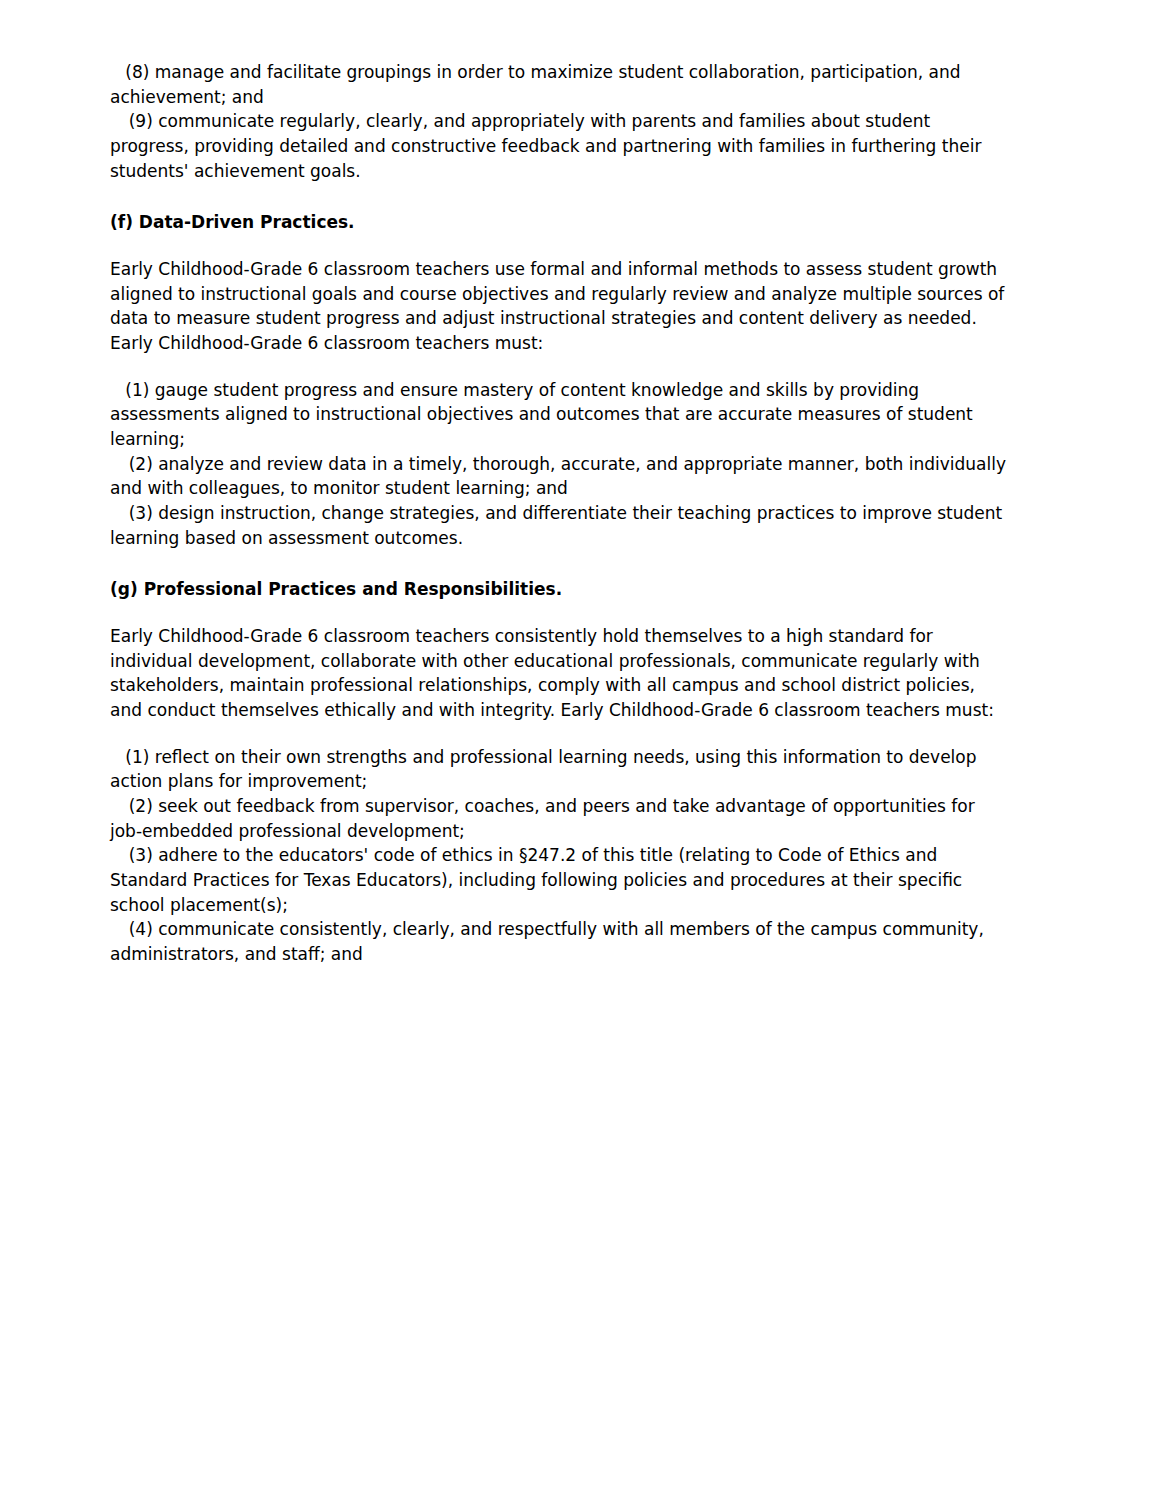(8) manage and facilitate groupings in order to maximize student collaboration, participation, and achievement; and
(9) communicate regularly, clearly, and appropriately with parents and families about student progress, providing detailed and constructive feedback and partnering with families in furthering their students' achievement goals.
(f) Data-Driven Practices.
Early Childhood-Grade 6 classroom teachers use formal and informal methods to assess student growth aligned to instructional goals and course objectives and regularly review and analyze multiple sources of data to measure student progress and adjust instructional strategies and content delivery as needed. Early Childhood-Grade 6 classroom teachers must:
(1) gauge student progress and ensure mastery of content knowledge and skills by providing assessments aligned to instructional objectives and outcomes that are accurate measures of student learning;
(2) analyze and review data in a timely, thorough, accurate, and appropriate manner, both individually and with colleagues, to monitor student learning; and
(3) design instruction, change strategies, and differentiate their teaching practices to improve student learning based on assessment outcomes.
(g) Professional Practices and Responsibilities.
Early Childhood-Grade 6 classroom teachers consistently hold themselves to a high standard for individual development, collaborate with other educational professionals, communicate regularly with stakeholders, maintain professional relationships, comply with all campus and school district policies, and conduct themselves ethically and with integrity. Early Childhood-Grade 6 classroom teachers must:
(1) reflect on their own strengths and professional learning needs, using this information to develop action plans for improvement;
(2) seek out feedback from supervisor, coaches, and peers and take advantage of opportunities for job-embedded professional development;
(3) adhere to the educators' code of ethics in §247.2 of this title (relating to Code of Ethics and Standard Practices for Texas Educators), including following policies and procedures at their specific school placement(s);
(4) communicate consistently, clearly, and respectfully with all members of the campus community, administrators, and staff; and